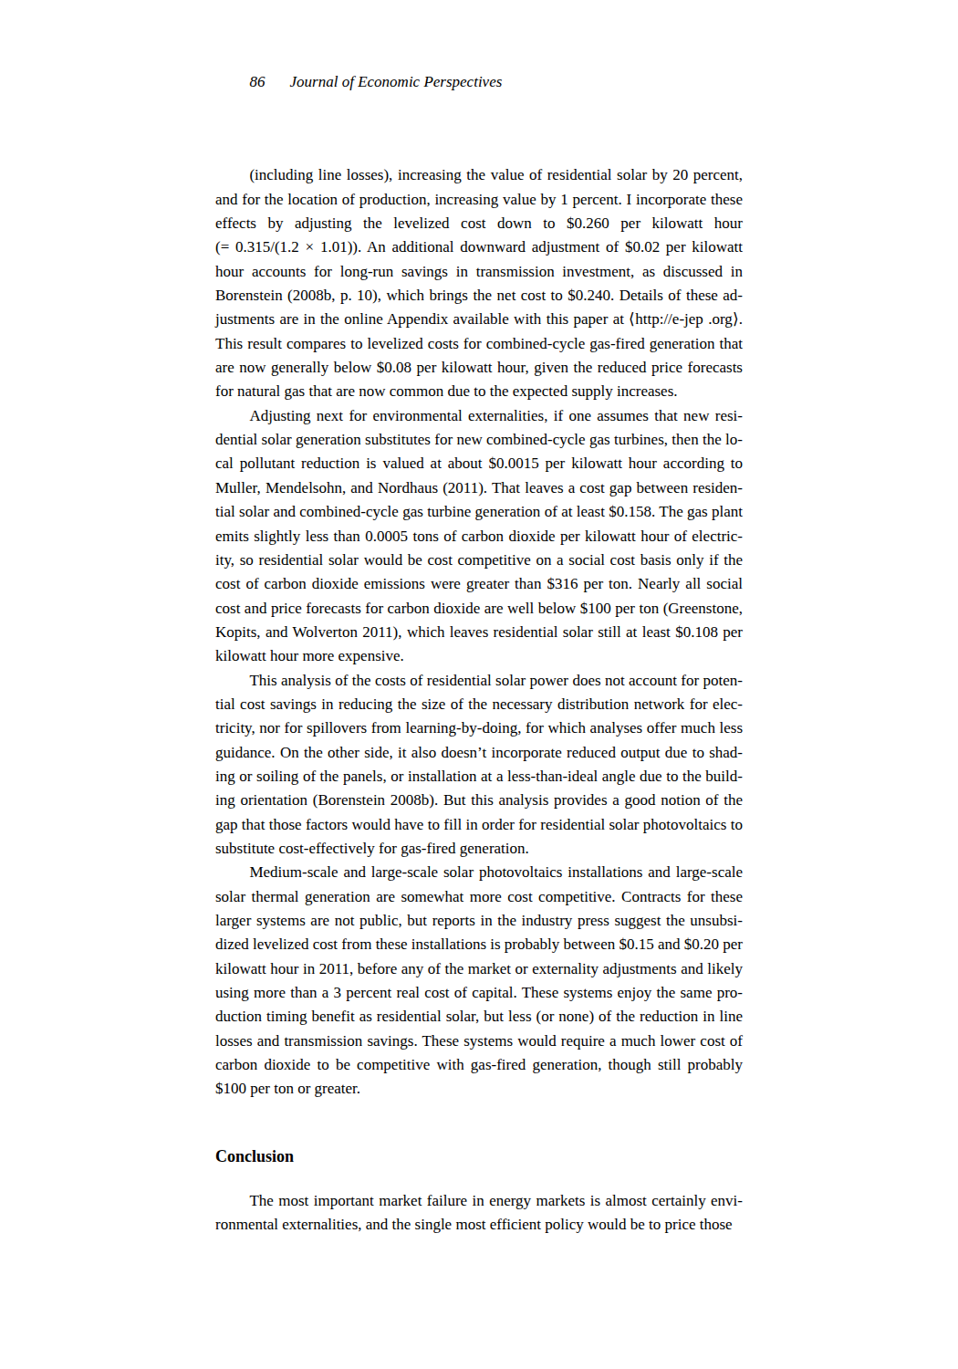86 Journal of Economic Perspectives
(including line losses), increasing the value of residential solar by 20 percent, and for the location of production, increasing value by 1 percent. I incorporate these effects by adjusting the levelized cost down to $0.260 per kilowatt hour (= 0.315/(1.2 × 1.01)). An additional downward adjustment of $0.02 per kilowatt hour accounts for long-run savings in transmission investment, as discussed in Borenstein (2008b, p. 10), which brings the net cost to $0.240. Details of these adjustments are in the online Appendix available with this paper at ⟨http://e-jep .org⟩. This result compares to levelized costs for combined-cycle gas-fired generation that are now generally below $0.08 per kilowatt hour, given the reduced price forecasts for natural gas that are now common due to the expected supply increases.
Adjusting next for environmental externalities, if one assumes that new residential solar generation substitutes for new combined-cycle gas turbines, then the local pollutant reduction is valued at about $0.0015 per kilowatt hour according to Muller, Mendelsohn, and Nordhaus (2011). That leaves a cost gap between residential solar and combined-cycle gas turbine generation of at least $0.158. The gas plant emits slightly less than 0.0005 tons of carbon dioxide per kilowatt hour of electricity, so residential solar would be cost competitive on a social cost basis only if the cost of carbon dioxide emissions were greater than $316 per ton. Nearly all social cost and price forecasts for carbon dioxide are well below $100 per ton (Greenstone, Kopits, and Wolverton 2011), which leaves residential solar still at least $0.108 per kilowatt hour more expensive.
This analysis of the costs of residential solar power does not account for potential cost savings in reducing the size of the necessary distribution network for electricity, nor for spillovers from learning-by-doing, for which analyses offer much less guidance. On the other side, it also doesn’t incorporate reduced output due to shading or soiling of the panels, or installation at a less-than-ideal angle due to the building orientation (Borenstein 2008b). But this analysis provides a good notion of the gap that those factors would have to fill in order for residential solar photovoltaics to substitute cost-effectively for gas-fired generation.
Medium-scale and large-scale solar photovoltaics installations and large-scale solar thermal generation are somewhat more cost competitive. Contracts for these larger systems are not public, but reports in the industry press suggest the unsubsidized levelized cost from these installations is probably between $0.15 and $0.20 per kilowatt hour in 2011, before any of the market or externality adjustments and likely using more than a 3 percent real cost of capital. These systems enjoy the same production timing benefit as residential solar, but less (or none) of the reduction in line losses and transmission savings. These systems would require a much lower cost of carbon dioxide to be competitive with gas-fired generation, though still probably $100 per ton or greater.
Conclusion
The most important market failure in energy markets is almost certainly environmental externalities, and the single most efficient policy would be to price those